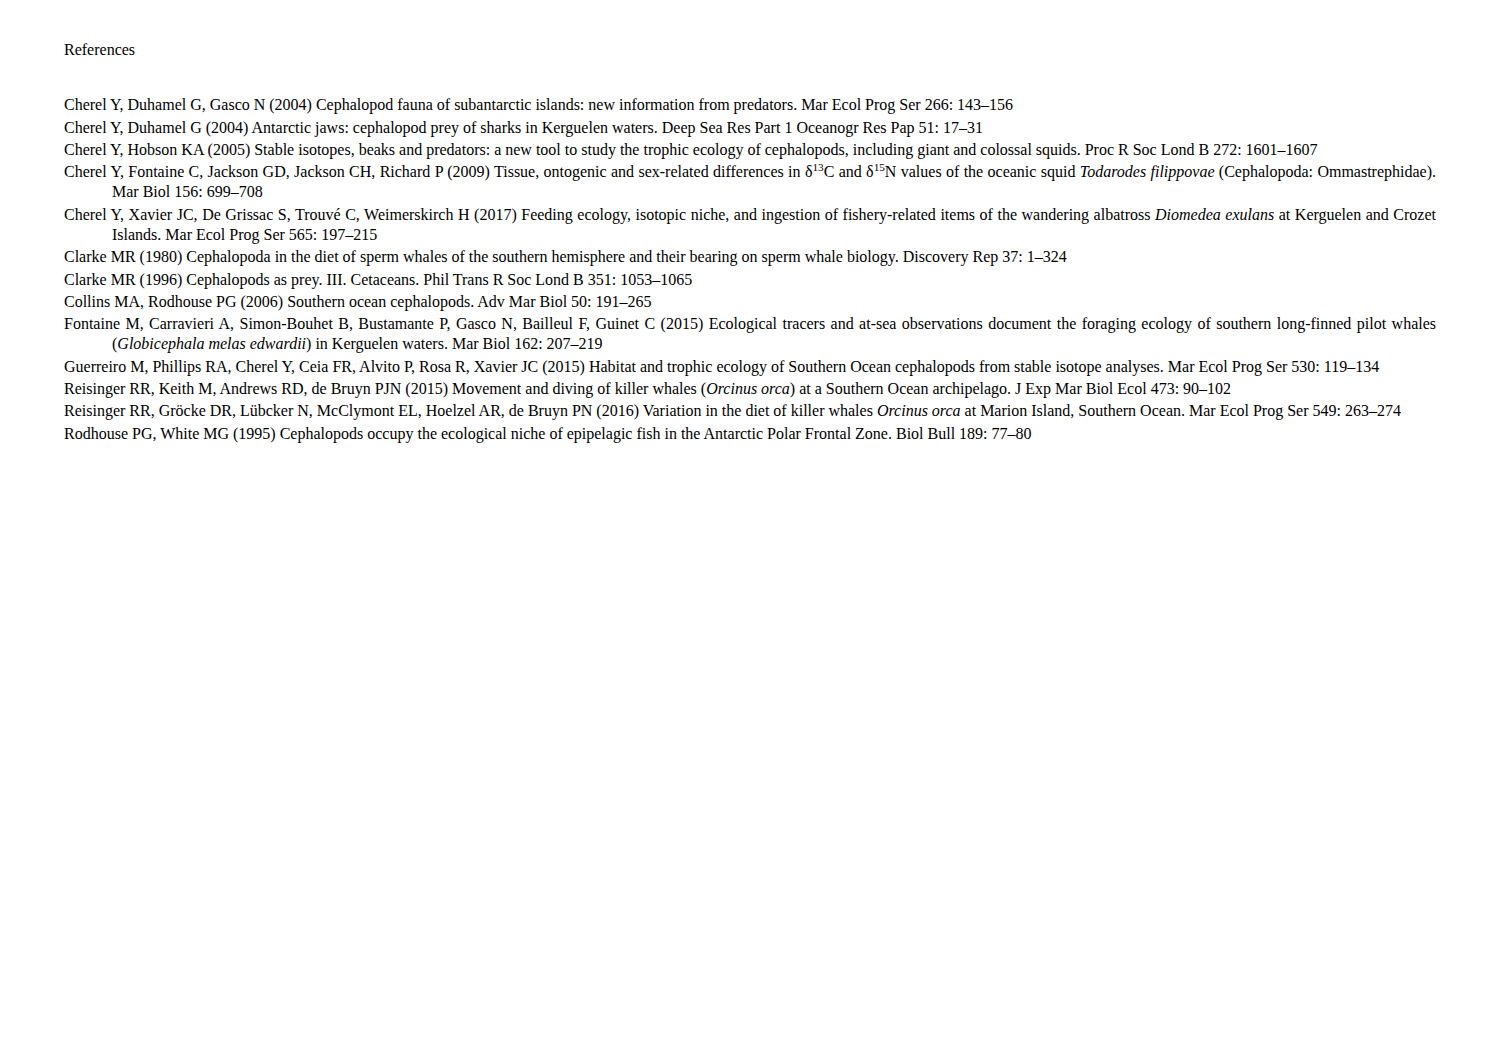References
Cherel Y, Duhamel G, Gasco N (2004) Cephalopod fauna of subantarctic islands: new information from predators. Mar Ecol Prog Ser 266: 143–156
Cherel Y, Duhamel G (2004) Antarctic jaws: cephalopod prey of sharks in Kerguelen waters. Deep Sea Res Part 1 Oceanogr Res Pap 51: 17–31
Cherel Y, Hobson KA (2005) Stable isotopes, beaks and predators: a new tool to study the trophic ecology of cephalopods, including giant and colossal squids. Proc R Soc Lond B 272: 1601–1607
Cherel Y, Fontaine C, Jackson GD, Jackson CH, Richard P (2009) Tissue, ontogenic and sex-related differences in δ13C and δ15N values of the oceanic squid Todarodes filippovae (Cephalopoda: Ommastrephidae). Mar Biol 156: 699–708
Cherel Y, Xavier JC, De Grissac S, Trouvé C, Weimerskirch H (2017) Feeding ecology, isotopic niche, and ingestion of fishery-related items of the wandering albatross Diomedea exulans at Kerguelen and Crozet Islands. Mar Ecol Prog Ser 565: 197–215
Clarke MR (1980) Cephalopoda in the diet of sperm whales of the southern hemisphere and their bearing on sperm whale biology. Discovery Rep 37: 1–324
Clarke MR (1996) Cephalopods as prey. III. Cetaceans. Phil Trans R Soc Lond B 351: 1053–1065
Collins MA, Rodhouse PG (2006) Southern ocean cephalopods. Adv Mar Biol 50: 191–265
Fontaine M, Carravieri A, Simon-Bouhet B, Bustamante P, Gasco N, Bailleul F, Guinet C (2015) Ecological tracers and at-sea observations document the foraging ecology of southern long-finned pilot whales (Globicephala melas edwardii) in Kerguelen waters. Mar Biol 162: 207–219
Guerreiro M, Phillips RA, Cherel Y, Ceia FR, Alvito P, Rosa R, Xavier JC (2015) Habitat and trophic ecology of Southern Ocean cephalopods from stable isotope analyses. Mar Ecol Prog Ser 530: 119–134
Reisinger RR, Keith M, Andrews RD, de Bruyn PJN (2015) Movement and diving of killer whales (Orcinus orca) at a Southern Ocean archipelago. J Exp Mar Biol Ecol 473: 90–102
Reisinger RR, Gröcke DR, Lübcker N, McClymont EL, Hoelzel AR, de Bruyn PN (2016) Variation in the diet of killer whales Orcinus orca at Marion Island, Southern Ocean. Mar Ecol Prog Ser 549: 263–274
Rodhouse PG, White MG (1995) Cephalopods occupy the ecological niche of epipelagic fish in the Antarctic Polar Frontal Zone. Biol Bull 189: 77–80